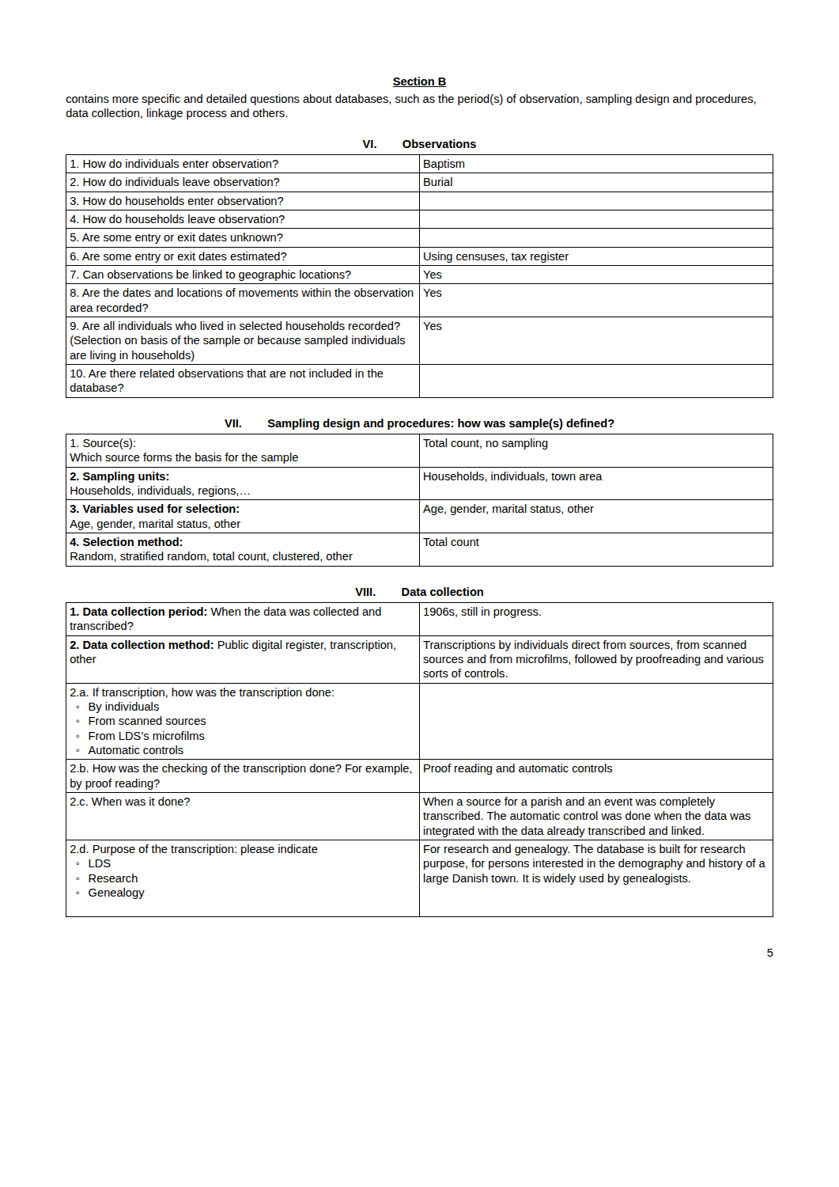Section B
contains more specific and detailed questions about databases, such as the period(s) of observation, sampling design and procedures, data collection, linkage process and others.
VI. Observations
| 1. How do individuals enter observation? | Baptism |
| 2. How do individuals leave observation? | Burial |
| 3. How do households enter observation? | |
| 4. How do households leave observation? | |
| 5. Are some entry or exit dates unknown? | |
| 6. Are some entry or exit dates estimated? | Using censuses, tax register |
| 7. Can observations be linked to geographic locations? | Yes |
| 8. Are the dates and locations of movements within the observation area recorded? | Yes |
| 9. Are all individuals who lived in selected households recorded? (Selection on basis of the sample or because sampled individuals are living in households) | Yes |
| 10. Are there related observations that are not included in the database? | |
VII. Sampling design and procedures: how was sample(s) defined?
| 1. Source(s): Which source forms the basis for the sample | Total count, no sampling |
| 2. Sampling units: Households, individuals, regions,… | Households, individuals, town area |
| 3. Variables used for selection: Age, gender, marital status, other | Age, gender, marital status, other |
| 4. Selection method: Random, stratified random, total count, clustered, other | Total count |
VIII. Data collection
| 1. Data collection period: When the data was collected and transcribed? | 1906s, still in progress. |
| 2. Data collection method: Public digital register, transcription, other | Transcriptions by individuals direct from sources, from scanned sources and from microfilms, followed by proofreading and various sorts of controls. |
| 2.a. If transcription, how was the transcription done: By individuals From scanned sources From LDS’s microfilms Automatic controls | |
| 2.b. How was the checking of the transcription done? For example, by proof reading? | Proof reading and automatic controls |
| 2.c. When was it done? | When a source for a parish and an event was completely transcribed. The automatic control was done when the data was integrated with the data already transcribed and linked. |
| 2.d. Purpose of the transcription: please indicate LDS Research Genealogy | For research and genealogy. The database is built for research purpose, for persons interested in the demography and history of a large Danish town. It is widely used by genealogists. |
5